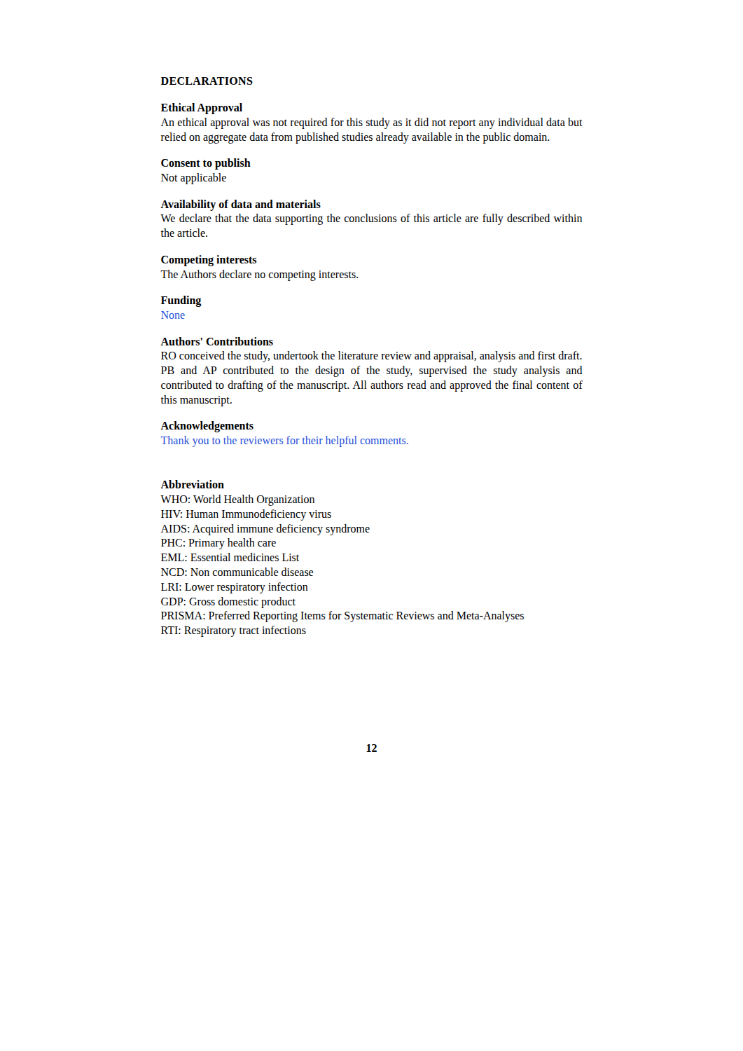DECLARATIONS
Ethical Approval
An ethical approval was not required for this study as it did not report any individual data but relied on aggregate data from published studies already available in the public domain.
Consent to publish
Not applicable
Availability of data and materials
We declare that the data supporting the conclusions of this article are fully described within the article.
Competing interests
The Authors declare no competing interests.
Funding
None
Authors' Contributions
RO conceived the study, undertook the literature review and appraisal, analysis and first draft. PB and AP contributed to the design of the study, supervised the study analysis and contributed to drafting of the manuscript. All authors read and approved the final content of this manuscript.
Acknowledgements
Thank you to the reviewers for their helpful comments.
Abbreviation
WHO: World Health Organization
HIV: Human Immunodeficiency virus
AIDS: Acquired immune deficiency syndrome
PHC: Primary health care
EML: Essential medicines List
NCD: Non communicable disease
LRI: Lower respiratory infection
GDP: Gross domestic product
PRISMA: Preferred Reporting Items for Systematic Reviews and Meta-Analyses
RTI: Respiratory tract infections
12